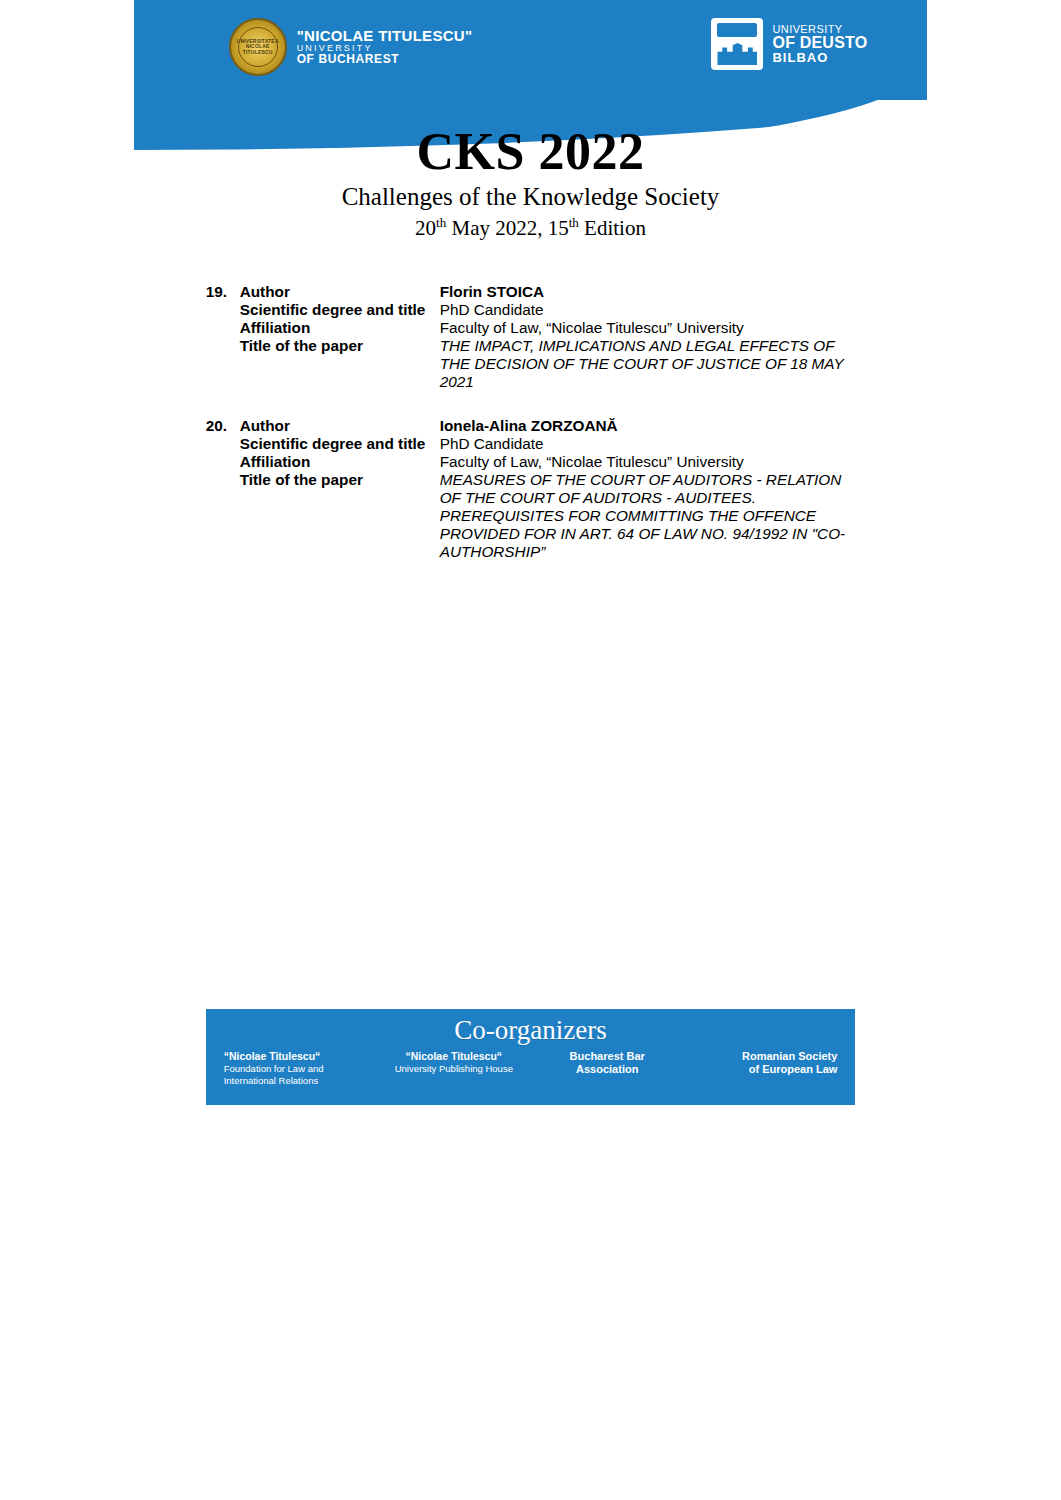UNIVERSITATEA
NICOLAE
TITULESCU
"NICOLAE TITULESCU"
UNIVERSITY
OF BUCHAREST
UNIVERSITY
OF DEUSTO
BILBAO
CKS 2022
Challenges of the Knowledge Society
20th May 2022, 15th Edition
19.
Author
Florin STOICA
Scientific degree and title
PhD Candidate
Affiliation
Faculty of Law, “Nicolae Titulescu” University
Title of the paper
THE IMPACT, IMPLICATIONS AND LEGAL EFFECTS OF THE DECISION OF THE COURT OF JUSTICE OF 18 MAY 2021
20.
Author
Ionela-Alina ZORZOANĂ
Scientific degree and title
PhD Candidate
Affiliation
Faculty of Law, “Nicolae Titulescu” University
Title of the paper
MEASURES OF THE COURT OF AUDITORS - RELATION OF THE COURT OF AUDITORS - AUDITEES. PREREQUISITES FOR COMMITTING THE OFFENCE PROVIDED FOR IN ART. 64 OF LAW NO. 94/1992 IN "CO-AUTHORSHIP”
Co-organizers
“Nicolae Titulescu“
Foundation for Law and
International Relations
“Nicolae Titulescu“
University Publishing House
Bucharest Bar
Association
Romanian Society
of European Law